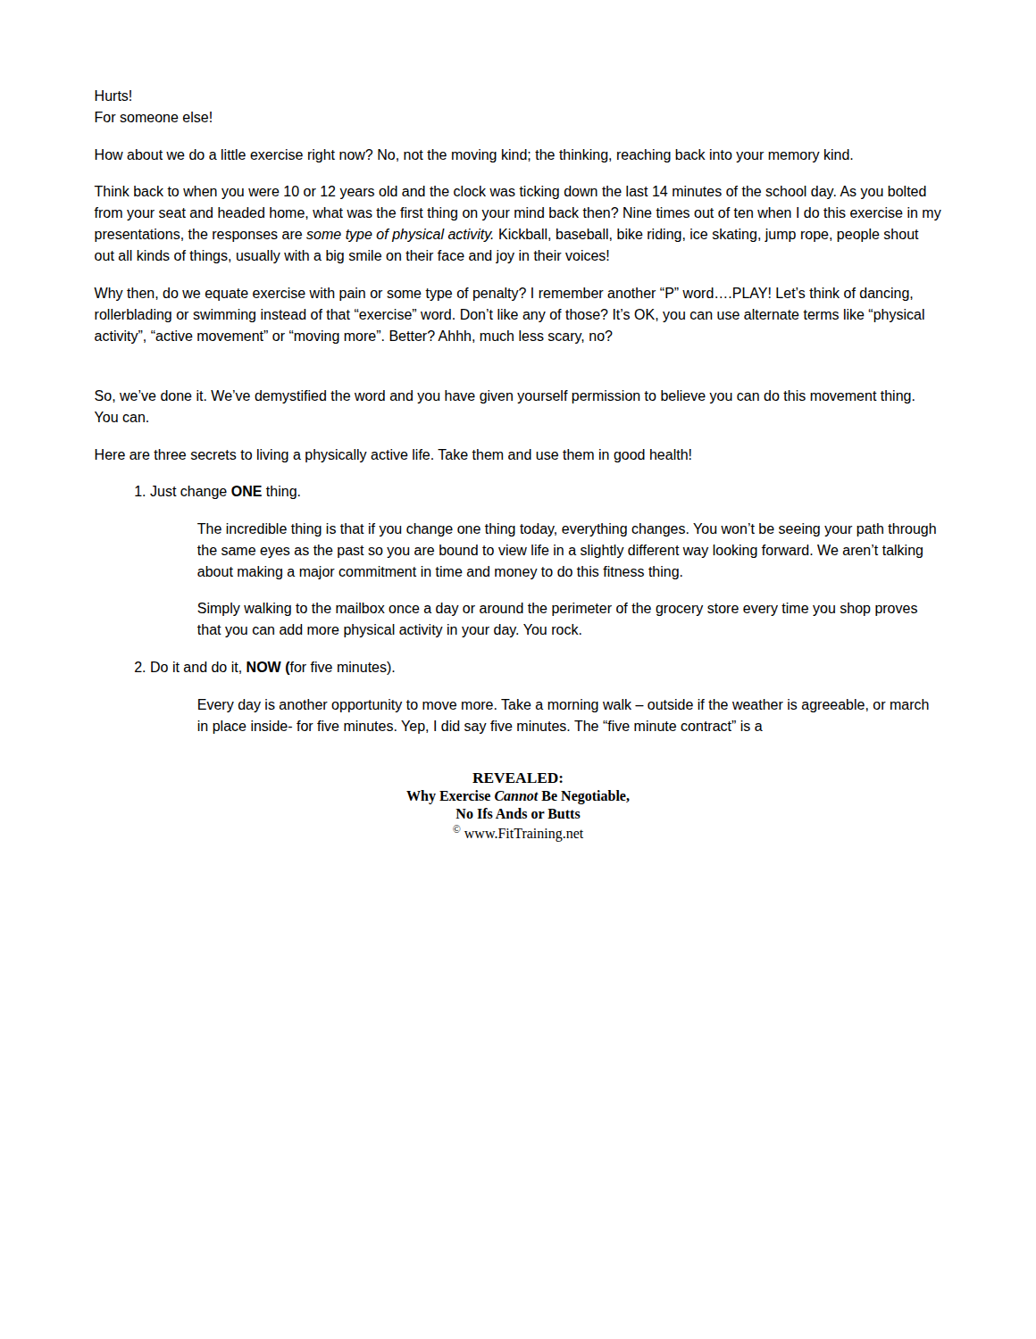Hurts!
For someone else!
How about we do a little exercise right now? No, not the moving kind; the thinking, reaching back into your memory kind.
Think back to when you were 10 or 12 years old and the clock was ticking down the last 14 minutes of the school day. As you bolted from your seat and headed home, what was the first thing on your mind back then? Nine times out of ten when I do this exercise in my presentations, the responses are some type of physical activity. Kickball, baseball, bike riding, ice skating, jump rope, people shout out all kinds of things, usually with a big smile on their face and joy in their voices!
Why then, do we equate exercise with pain or some type of penalty? I remember another “P” word….PLAY! Let’s think of dancing, rollerblading or swimming instead of that “exercise” word. Don’t like any of those? It’s OK, you can use alternate terms like “physical activity”, “active movement” or “moving more”. Better? Ahhh, much less scary, no?
So, we’ve done it. We’ve demystified the word and you have given yourself permission to believe you can do this movement thing. You can.
Here are three secrets to living a physically active life. Take them and use them in good health!
Just change ONE thing.
The incredible thing is that if you change one thing today, everything changes. You won’t be seeing your path through the same eyes as the past so you are bound to view life in a slightly different way looking forward. We aren’t talking about making a major commitment in time and money to do this fitness thing.
Simply walking to the mailbox once a day or around the perimeter of the grocery store every time you shop proves that you can add more physical activity in your day. You rock.
Do it and do it, NOW (for five minutes).
Every day is another opportunity to move more. Take a morning walk – outside if the weather is agreeable, or march in place inside- for five minutes. Yep, I did say five minutes. The “five minute contract” is a
REVEALED:
Why Exercise Cannot Be Negotiable,
No Ifs Ands or Butts
© www.FitTraining.net